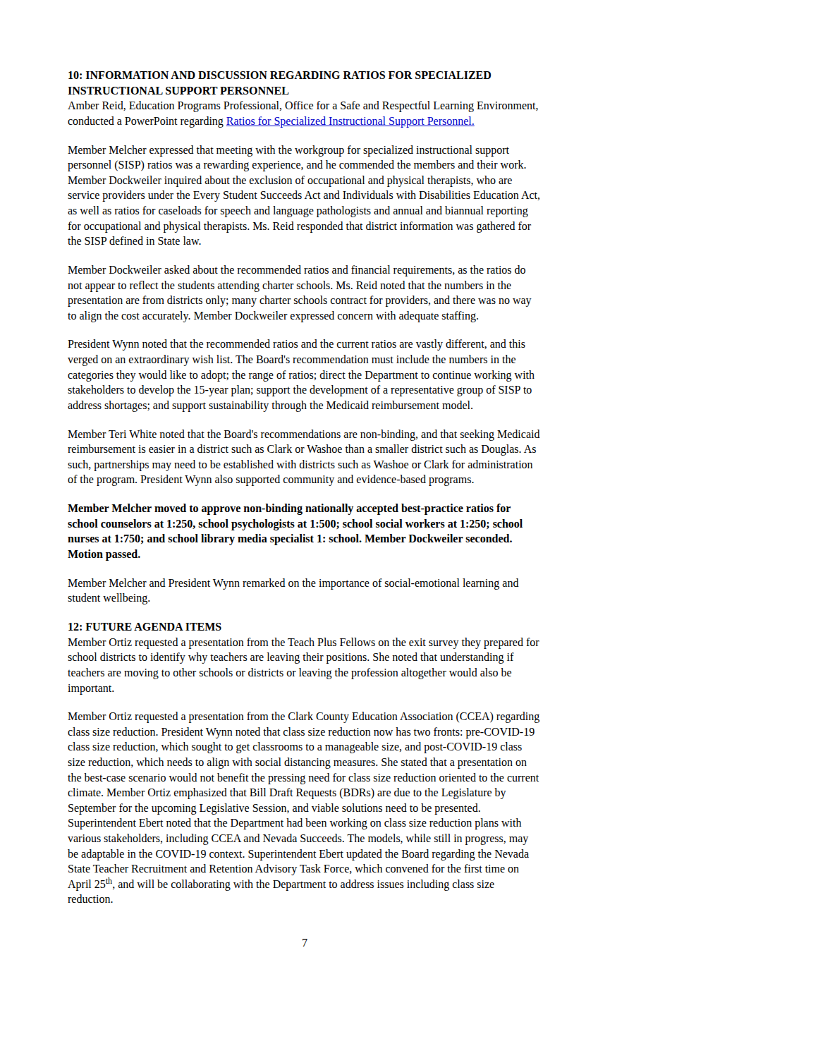10: INFORMATION AND DISCUSSION REGARDING RATIOS FOR SPECIALIZED INSTRUCTIONAL SUPPORT PERSONNEL
Amber Reid, Education Programs Professional, Office for a Safe and Respectful Learning Environment, conducted a PowerPoint regarding Ratios for Specialized Instructional Support Personnel.
Member Melcher expressed that meeting with the workgroup for specialized instructional support personnel (SISP) ratios was a rewarding experience, and he commended the members and their work. Member Dockweiler inquired about the exclusion of occupational and physical therapists, who are service providers under the Every Student Succeeds Act and Individuals with Disabilities Education Act, as well as ratios for caseloads for speech and language pathologists and annual and biannual reporting for occupational and physical therapists. Ms. Reid responded that district information was gathered for the SISP defined in State law.
Member Dockweiler asked about the recommended ratios and financial requirements, as the ratios do not appear to reflect the students attending charter schools. Ms. Reid noted that the numbers in the presentation are from districts only; many charter schools contract for providers, and there was no way to align the cost accurately. Member Dockweiler expressed concern with adequate staffing.
President Wynn noted that the recommended ratios and the current ratios are vastly different, and this verged on an extraordinary wish list. The Board's recommendation must include the numbers in the categories they would like to adopt; the range of ratios; direct the Department to continue working with stakeholders to develop the 15-year plan; support the development of a representative group of SISP to address shortages; and support sustainability through the Medicaid reimbursement model.
Member Teri White noted that the Board's recommendations are non-binding, and that seeking Medicaid reimbursement is easier in a district such as Clark or Washoe than a smaller district such as Douglas. As such, partnerships may need to be established with districts such as Washoe or Clark for administration of the program. President Wynn also supported community and evidence-based programs.
Member Melcher moved to approve non-binding nationally accepted best-practice ratios for school counselors at 1:250, school psychologists at 1:500; school social workers at 1:250; school nurses at 1:750; and school library media specialist 1: school. Member Dockweiler seconded. Motion passed.
Member Melcher and President Wynn remarked on the importance of social-emotional learning and student wellbeing.
12: FUTURE AGENDA ITEMS
Member Ortiz requested a presentation from the Teach Plus Fellows on the exit survey they prepared for school districts to identify why teachers are leaving their positions. She noted that understanding if teachers are moving to other schools or districts or leaving the profession altogether would also be important.
Member Ortiz requested a presentation from the Clark County Education Association (CCEA) regarding class size reduction. President Wynn noted that class size reduction now has two fronts: pre-COVID-19 class size reduction, which sought to get classrooms to a manageable size, and post-COVID-19 class size reduction, which needs to align with social distancing measures. She stated that a presentation on the best-case scenario would not benefit the pressing need for class size reduction oriented to the current climate. Member Ortiz emphasized that Bill Draft Requests (BDRs) are due to the Legislature by September for the upcoming Legislative Session, and viable solutions need to be presented. Superintendent Ebert noted that the Department had been working on class size reduction plans with various stakeholders, including CCEA and Nevada Succeeds. The models, while still in progress, may be adaptable in the COVID-19 context. Superintendent Ebert updated the Board regarding the Nevada State Teacher Recruitment and Retention Advisory Task Force, which convened for the first time on April 25th, and will be collaborating with the Department to address issues including class size reduction.
7